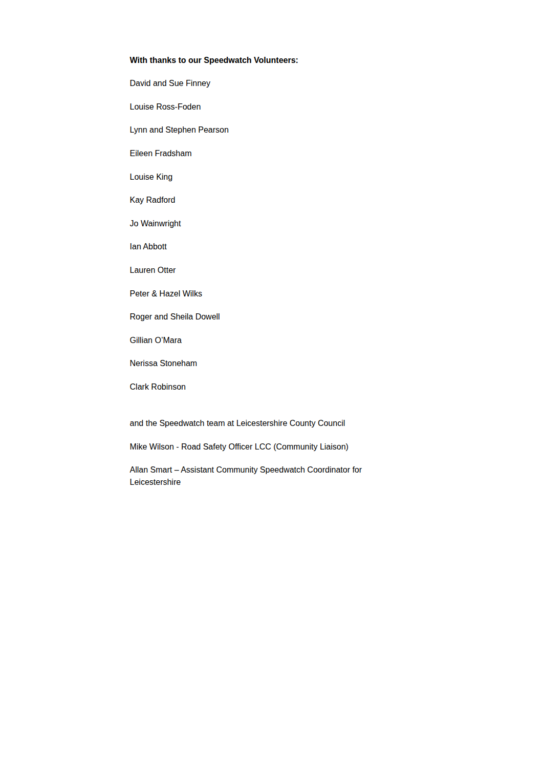With thanks to our Speedwatch Volunteers:
David and Sue Finney
Louise Ross-Foden
Lynn and Stephen Pearson
Eileen Fradsham
Louise King
Kay Radford
Jo Wainwright
Ian Abbott
Lauren Otter
Peter & Hazel Wilks
Roger and Sheila Dowell
Gillian O’Mara
Nerissa Stoneham
Clark Robinson
and the Speedwatch team at Leicestershire County Council
Mike Wilson - Road Safety Officer LCC (Community Liaison)
Allan Smart – Assistant Community Speedwatch Coordinator for Leicestershire